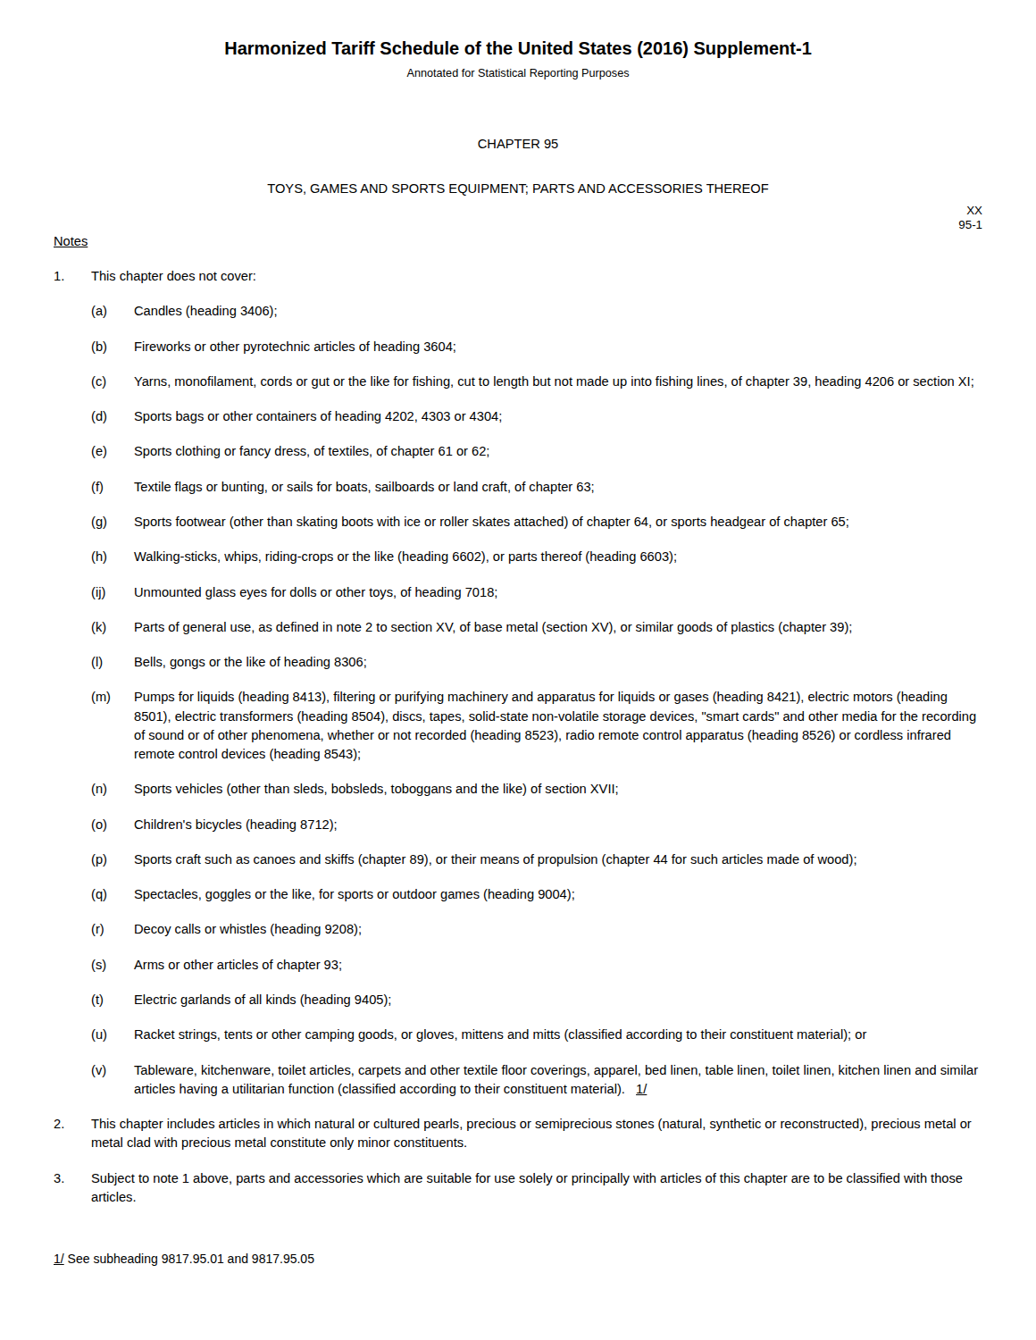Harmonized Tariff Schedule of the United States (2016) Supplement-1
Annotated for Statistical Reporting Purposes
CHAPTER 95
TOYS, GAMES AND SPORTS EQUIPMENT; PARTS AND ACCESSORIES THEREOF
XX
95-1
Notes
1. This chapter does not cover:
(a) Candles (heading 3406);
(b) Fireworks or other pyrotechnic articles of heading 3604;
(c) Yarns, monofilament, cords or gut or the like for fishing, cut to length but not made up into fishing lines, of chapter 39, heading 4206 or section XI;
(d) Sports bags or other containers of heading 4202, 4303 or 4304;
(e) Sports clothing or fancy dress, of textiles, of chapter 61 or 62;
(f) Textile flags or bunting, or sails for boats, sailboards or land craft, of chapter 63;
(g) Sports footwear (other than skating boots with ice or roller skates attached) of chapter 64, or sports headgear of chapter 65;
(h) Walking-sticks, whips, riding-crops or the like (heading 6602), or parts thereof (heading 6603);
(ij) Unmounted glass eyes for dolls or other toys, of heading 7018;
(k) Parts of general use, as defined in note 2 to section XV, of base metal (section XV), or similar goods of plastics (chapter 39);
(l) Bells, gongs or the like of heading 8306;
(m) Pumps for liquids (heading 8413), filtering or purifying machinery and apparatus for liquids or gases (heading 8421), electric motors (heading 8501), electric transformers (heading 8504), discs, tapes, solid-state non-volatile storage devices, "smart cards" and other media for the recording of sound or of other phenomena, whether or not recorded (heading 8523), radio remote control apparatus (heading 8526) or cordless infrared remote control devices (heading 8543);
(n) Sports vehicles (other than sleds, bobsleds, toboggans and the like) of section XVII;
(o) Children's bicycles (heading 8712);
(p) Sports craft such as canoes and skiffs (chapter 89), or their means of propulsion (chapter 44 for such articles made of wood);
(q) Spectacles, goggles or the like, for sports or outdoor games (heading 9004);
(r) Decoy calls or whistles (heading 9208);
(s) Arms or other articles of chapter 93;
(t) Electric garlands of all kinds (heading 9405);
(u) Racket strings, tents or other camping goods, or gloves, mittens and mitts (classified according to their constituent material); or
(v) Tableware, kitchenware, toilet articles, carpets and other textile floor coverings, apparel, bed linen, table linen, toilet linen, kitchen linen and similar articles having a utilitarian function (classified according to their constituent material). 1/
2. This chapter includes articles in which natural or cultured pearls, precious or semiprecious stones (natural, synthetic or reconstructed), precious metal or metal clad with precious metal constitute only minor constituents.
3. Subject to note 1 above, parts and accessories which are suitable for use solely or principally with articles of this chapter are to be classified with those articles.
1/ See subheading 9817.95.01 and 9817.95.05